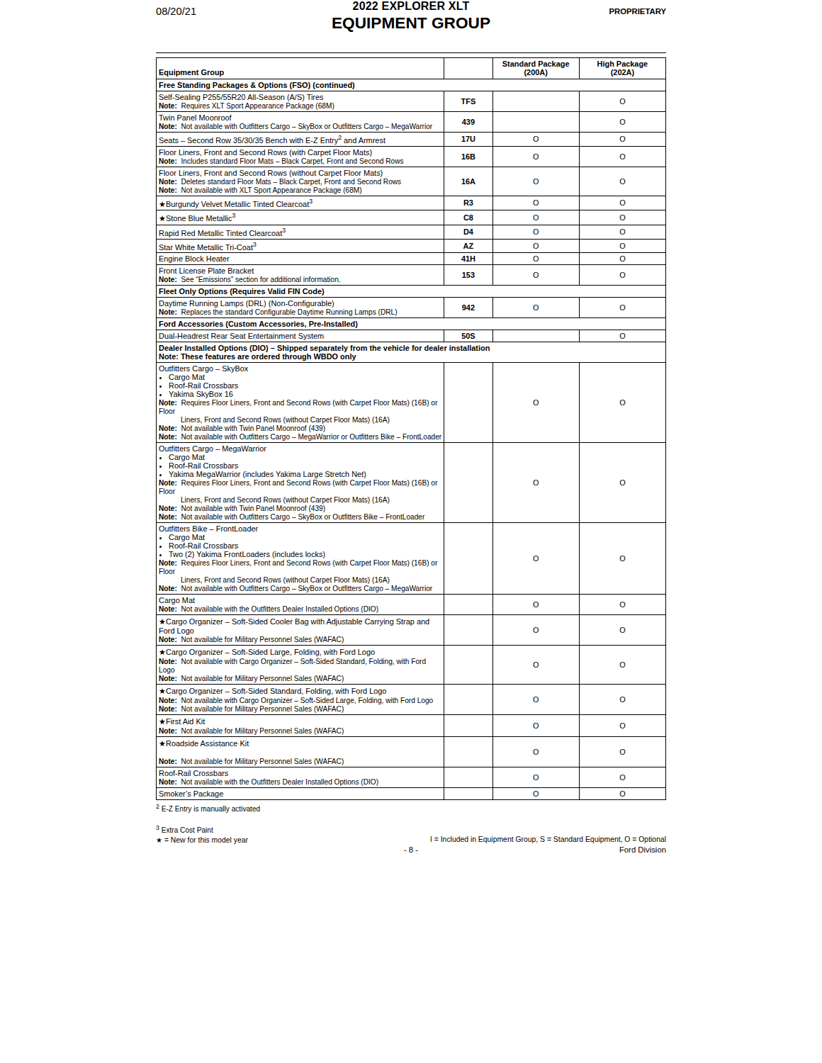08/20/21
PROPRIETARY
2022 EXPLORER XLT
EQUIPMENT GROUP
| Equipment Group | | Standard Package (200A) | High Package (202A) |
| --- | --- | --- | --- |
| Free Standing Packages & Options (FSO) (continued) |
| Self-Sealing P255/55R20 All-Season (A/S) Tires Note: Requires XLT Sport Appearance Package (68M) | TFS | | O |
| Twin Panel Moonroof Note: Not available with Outfitters Cargo – SkyBox or Outfitters Cargo – MegaWarrior | 439 | | O |
| Seats – Second Row 35/30/35 Bench with E-Z Entry 2 and Armrest | 17U | O | O |
| Floor Liners, Front and Second Rows (with Carpet Floor Mats) Note: Includes standard Floor Mats – Black Carpet, Front and Second Rows | 16B | O | O |
| Floor Liners, Front and Second Rows (without Carpet Floor Mats) Note: Deletes standard Floor Mats – Black Carpet, Front and Second Rows Note: Not available with XLT Sport Appearance Package (68M) | 16A | O | O |
| ★ Burgundy Velvet Metallic Tinted Clearcoat 3 | R3 | O | O |
| ★ Stone Blue Metallic 3 | C8 | O | O |
| Rapid Red Metallic Tinted Clearcoat 3 | D4 | O | O |
| Star White Metallic Tri-Coat 3 | AZ | O | O |
| Engine Block Heater | 41H | O | O |
| Front License Plate Bracket Note: See “Emissions” section for additional information. | 153 | O | O |
| Fleet Only Options (Requires Valid FIN Code) |
| Daytime Running Lamps (DRL) (Non-Configurable) Note: Replaces the standard Configurable Daytime Running Lamps (DRL) | 942 | O | O |
| Ford Accessories (Custom Accessories, Pre-Installed) |
| Dual-Headrest Rear Seat Entertainment System | 50S | | O |
| Dealer Installed Options (DIO) – Shipped separately from the vehicle for dealer installation Note: These features are ordered through WBDO only |
| Outfitters Cargo – SkyBox Cargo Mat Roof-Rail Crossbars Yakima SkyBox 16 Note: Requires Floor Liners, Front and Second Rows (with Carpet Floor Mats) (16B) or Floor Liners, Front and Second Rows (without Carpet Floor Mats) (16A) Note: Not available with Twin Panel Moonroof (439) Note: Not available with Outfitters Cargo – MegaWarrior or Outfitters Bike – FrontLoader | | O | O |
| Outfitters Cargo – MegaWarrior Cargo Mat Roof-Rail Crossbars Yakima MegaWarrior (includes Yakima Large Stretch Net) Note: Requires Floor Liners, Front and Second Rows (with Carpet Floor Mats) (16B) or Floor Liners, Front and Second Rows (without Carpet Floor Mats) (16A) Note: Not available with Twin Panel Moonroof (439) Note: Not available with Outfitters Cargo – SkyBox or Outfitters Bike – FrontLoader | | O | O |
| Outfitters Bike – FrontLoader Cargo Mat Roof-Rail Crossbars Two (2) Yakima FrontLoaders (includes locks) Note: Requires Floor Liners, Front and Second Rows (with Carpet Floor Mats) (16B) or Floor Liners, Front and Second Rows (without Carpet Floor Mats) (16A) Note: Not available with Outfitters Cargo – SkyBox or Outfitters Cargo – MegaWarrior | | O | O |
| Cargo Mat Note: Not available with the Outfitters Dealer Installed Options (DIO) | | O | O |
| ★ Cargo Organizer – Soft-Sided Cooler Bag with Adjustable Carrying Strap and Ford Logo Note: Not available for Military Personnel Sales (WAFAC) | | O | O |
| ★ Cargo Organizer – Soft-Sided Large, Folding, with Ford Logo Note: Not available with Cargo Organizer – Soft-Sided Standard, Folding, with Ford Logo Note: Not available for Military Personnel Sales (WAFAC) | | O | O |
| ★ Cargo Organizer – Soft-Sided Standard, Folding, with Ford Logo Note: Not available with Cargo Organizer – Soft-Sided Large, Folding, with Ford Logo Note: Not available for Military Personnel Sales (WAFAC) | | O | O |
| ★ First Aid Kit Note: Not available for Military Personnel Sales (WAFAC) | | O | O |
| ★ Roadside Assistance Kit Note: Not available for Military Personnel Sales (WAFAC) | | O | O |
| Roof-Rail Crossbars Note: Not available with the Outfitters Dealer Installed Options (DIO) | | O | O |
| Smoker’s Package | | O | O |
2 E-Z Entry is manually activated
3 Extra Cost Paint
★ = New for this model year I = Included in Equipment Group, S = Standard Equipment, O = Optional
- 8 -
Ford Division